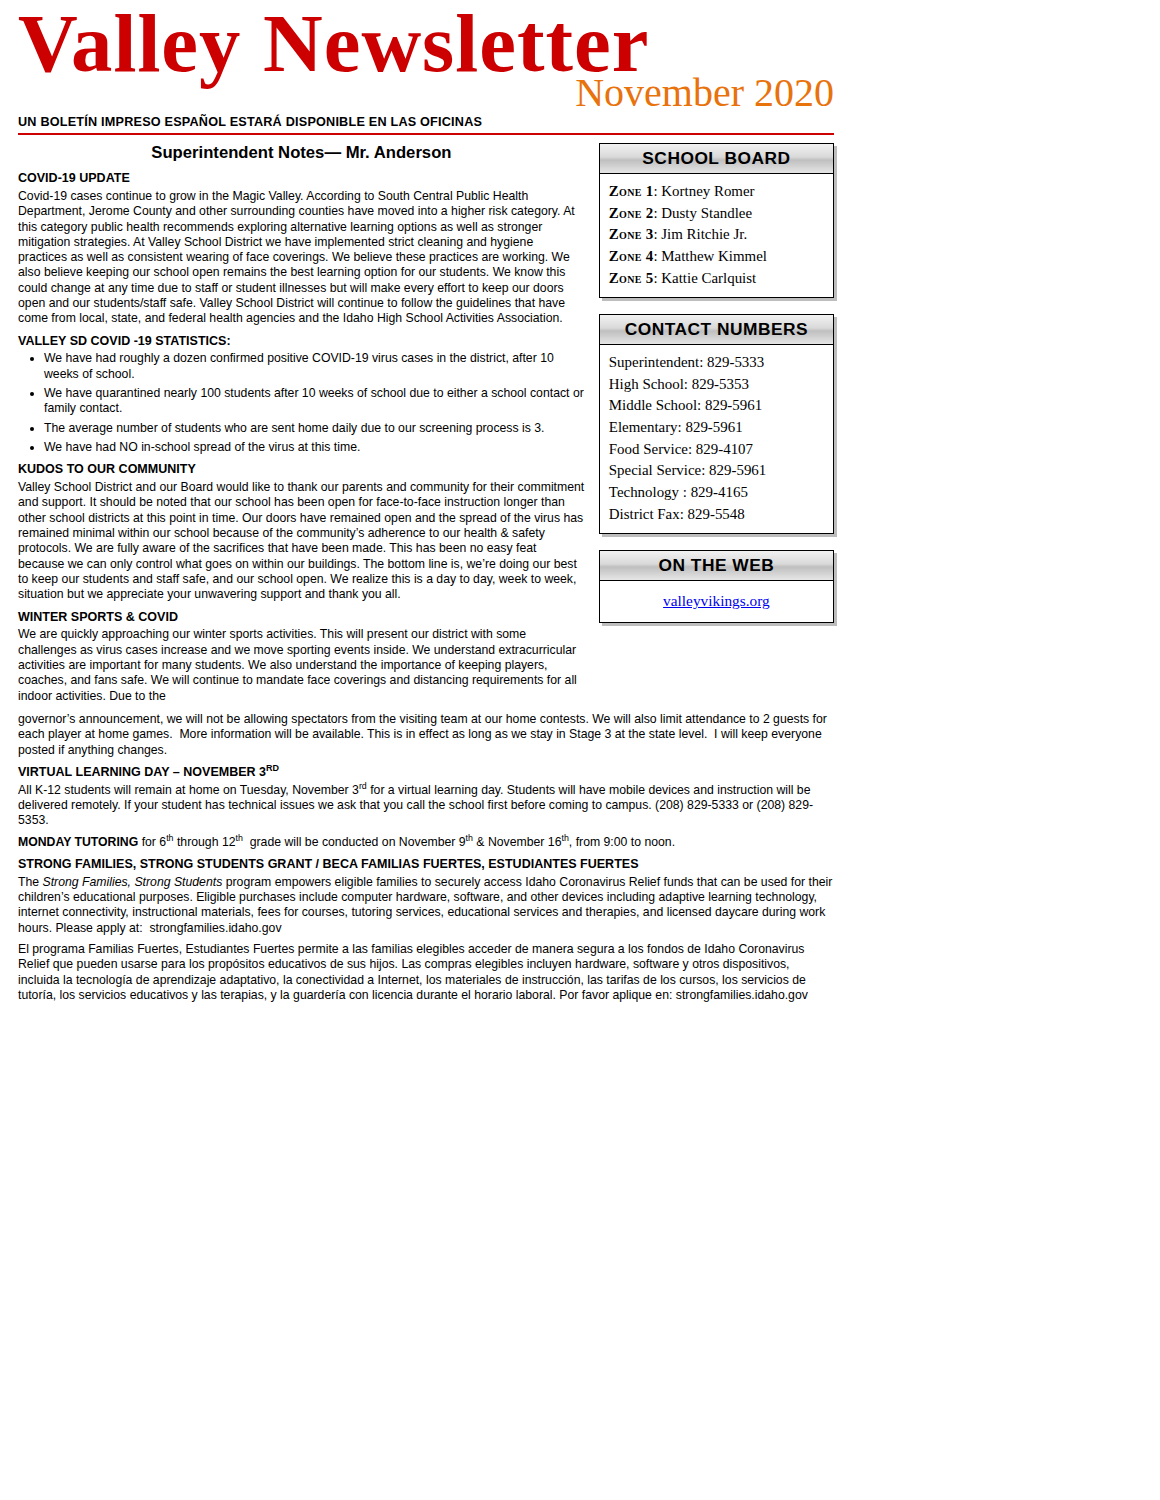Valley Newsletter
November 2020
UN BOLETÍN IMPRESO ESPAÑOL ESTARÁ DISPONIBLE EN LAS OFICINAS
Superintendent Notes— Mr. Anderson
COVID-19 Update
Covid-19 cases continue to grow in the Magic Valley. According to South Central Public Health Department, Jerome County and other surrounding counties have moved into a higher risk category. At this category public health recommends exploring alternative learning options as well as stronger mitigation strategies. At Valley School District we have implemented strict cleaning and hygiene practices as well as consistent wearing of face coverings. We believe these practices are working. We also believe keeping our school open remains the best learning option for our students. We know this could change at any time due to staff or student illnesses but will make every effort to keep our doors open and our students/staff safe. Valley School District will continue to follow the guidelines that have come from local, state, and federal health agencies and the Idaho High School Activities Association.
Valley SD COVID -19 Statistics:
We have had roughly a dozen confirmed positive COVID-19 virus cases in the district, after 10 weeks of school.
We have quarantined nearly 100 students after 10 weeks of school due to either a school contact or family contact.
The average number of students who are sent home daily due to our screening process is 3.
We have had NO in-school spread of the virus at this time.
Kudos to our Community
Valley School District and our Board would like to thank our parents and community for their commitment and support. It should be noted that our school has been open for face-to-face instruction longer than other school districts at this point in time. Our doors have remained open and the spread of the virus has remained minimal within our school because of the community’s adherence to our health & safety protocols. We are fully aware of the sacrifices that have been made. This has been no easy feat because we can only control what goes on within our buildings. The bottom line is, we’re doing our best to keep our students and staff safe, and our school open. We realize this is a day to day, week to week, situation but we appreciate your unwavering support and thank you all.
Winter Sports & COVID
We are quickly approaching our winter sports activities. This will present our district with some challenges as virus cases increase and we move sporting events inside. We understand extracurricular activities are important for many students. We also understand the importance of keeping players, coaches, and fans safe. We will continue to mandate face coverings and distancing requirements for all indoor activities. Due to the
SCHOOL BOARD
Zone 1: Kortney Romer
Zone 2: Dusty Standlee
Zone 3: Jim Ritchie Jr.
Zone 4: Matthew Kimmel
Zone 5: Kattie Carlquist
CONTACT NUMBERS
Superintendent: 829-5333
High School: 829-5353
Middle School: 829-5961
Elementary: 829-5961
Food Service: 829-4107
Special Service: 829-5961
Technology : 829-4165
District Fax: 829-5548
ON THE WEB
valleyvikings.org
governor’s announcement, we will not be allowing spectators from the visiting team at our home contests. We will also limit attendance to 2 guests for each player at home games. More information will be available. This is in effect as long as we stay in Stage 3 at the state level. I will keep everyone posted if anything changes.
Virtual Learning Day – November 3rd
All K-12 students will remain at home on Tuesday, November 3rd for a virtual learning day. Students will have mobile devices and instruction will be delivered remotely. If your student has technical issues we ask that you call the school first before coming to campus. (208) 829-5333 or (208) 829-5353.
Monday Tutoring for 6th through 12th grade will be conducted on November 9th & November 16th, from 9:00 to noon.
Strong Families, Strong Students Grant / Beca Familias Fuertes, Estudiantes Fuertes
The Strong Families, Strong Students program empowers eligible families to securely access Idaho Coronavirus Relief funds that can be used for their children’s educational purposes. Eligible purchases include computer hardware, software, and other devices including adaptive learning technology, internet connectivity, instructional materials, fees for courses, tutoring services, educational services and therapies, and licensed daycare during work hours. Please apply at: strongfamilies.idaho.gov
El programa Familias Fuertes, Estudiantes Fuertes permite a las familias elegibles acceder de manera segura a los fondos de Idaho Coronavirus Relief que pueden usarse para los propósitos educativos de sus hijos. Las compras elegibles incluyen hardware, software y otros dispositivos, incluida la tecnología de aprendizaje adaptativo, la conectividad a Internet, los materiales de instrucción, las tarifas de los cursos, los servicios de tutoría, los servicios educativos y las terapias, y la guardería con licencia durante el horario laboral. Por favor aplique en: strongfamilies.idaho.gov